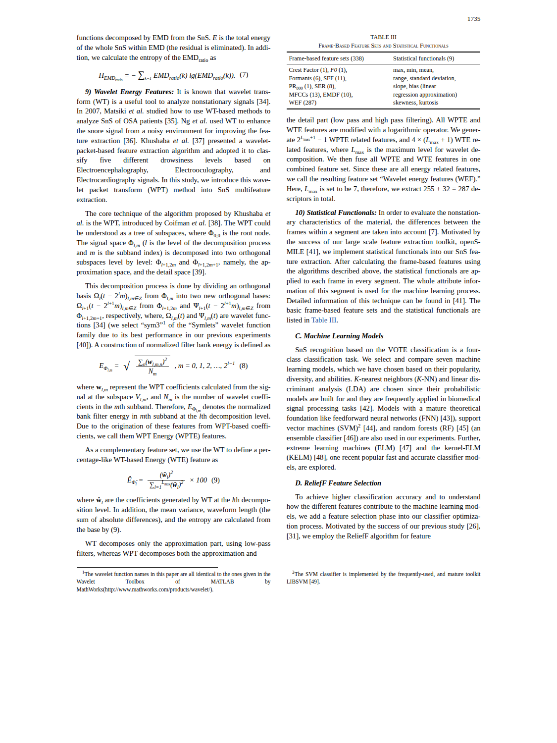1735
functions decomposed by EMD from the SnS. E is the total energy of the whole SnS within EMD (the residual is eliminated). In addition, we calculate the entropy of the EMDratio as
HEMDratio = − ∑k=1 EMDratio(k) lg(EMDratio(k)). (7)
9) Wavelet Energy Features: It is known that wavelet transform (WT) is a useful tool to analyze nonstationary signals [34]. In 2007, Matsiki et al. studied how to use WT-based methods to analyze SnS of OSA patients [35]. Ng et al. used WT to enhance the snore signal from a noisy environment for improving the feature extraction [36]. Khushaba et al. [37] presented a wavelet-packet-based feature extraction algorithm and adopted it to classify five different drowsiness levels based on Electroencephalography, Electrooculography, and Electrocardiography signals. In this study, we introduce this wavelet packet transform (WPT) method into SnS multifeature extraction.
The core technique of the algorithm proposed by Khushaba et al. is the WPT, introduced by Coifman et al. [38]. The WPT could be understood as a tree of subspaces, where Φ0,0 is the root node. The signal space Φl,m (l is the level of the decomposition process and m is the subband index) is decomposed into two orthogonal subspaces level by level: Φl+1,2m and Φl+1,2m+1, namely, the approximation space, and the detail space [39].
This decomposition process is done by dividing an orthogonal basis Ωl(t − 2lm)l,m∈Z from Φl,m into two new orthogonal bases: Ωl+1(t − 2l+1m)l,m∈Z from Φl+1,2m and Ψl+1(t − 2l+1m)l,m∈Z from Φl+1,2m+1, respectively, where, Ωl,m(t) and Ψl,m(t) are wavelet functions [34] (we select “sym3”1 of the “Symlets” wavelet function family due to its best performance in our previous experiments [40]). A construction of normalized filter bank energy is defined as
EΦl,m = √∑n(wl,m,n)2 Nm , m = 0, 1, 2, …, 2l−1 (8)
where wl,m represent the WPT coefficients calculated from the signal at the subspace Vl,m, and Nm is the number of wavelet coefficients in the mth subband. Therefore, EΦl,m denotes the normalized bank filter energy in mth subband at the lth decomposition level. Due to the origination of these features from WPT-based coefficients, we call them WPT Energy (WPTE) features.
As a complementary feature set, we use the WT to define a percentage-like WT-based Energy (WTE) feature as
ÊΦ̂l = (ŵl)2∑l=1Lmax(ŵl)2 × 100 (9)
where ŵl are the coefficients generated by WT at the lth decomposition level. In addition, the mean variance, waveform length (the sum of absolute differences), and the entropy are calculated from the base by (9).
WT decomposes only the approximation part, using low-pass filters, whereas WPT decomposes both the approximation and
TABLE III F rame -B ased F eature S ets and S tatistical F unctionals
| Frame-based feature sets (338) | Statistical functionals (9) |
| --- | --- |
| Crest Factor (1), F0 (1), Formants (6), SFF (11), PR 800 (1), SER (8), MFCCs (13), EMDF (10), WEF (287) | max, min, mean, range, standard deviation, slope, bias (linear regression approximation) skewness, kurtosis |
the detail part (low pass and high pass filtering). All WPTE and WTE features are modified with a logarithmic operator. We generate 2Lmax+1 − 1 WPTE related features, and 4 × (Lmax + 1) WTE related features, where Lmax is the maximum level for wavelet decomposition. We then fuse all WPTE and WTE features in one combined feature set. Since these are all energy related features, we call the resulting feature set “Wavelet energy features (WEF).” Here, Lmax is set to be 7, therefore, we extract 255 + 32 = 287 descriptors in total.
10) Statistical Functionals: In order to evaluate the nonstationary characteristics of the material, the differences between the frames within a segment are taken into account [7]. Motivated by the success of our large scale feature extraction toolkit, openSMILE [41], we implement statistical functionals into our SnS feature extraction. After calculating the frame-based features using the algorithms described above, the statistical functionals are applied to each frame in every segment. The whole attribute information of this segment is used for the machine learning process. Detailed information of this technique can be found in [41]. The basic frame-based feature sets and the statistical functionals are listed in Table III.
C. Machine Learning Models
SnS recognition based on the VOTE classification is a four-class classification task. We select and compare seven machine learning models, which we have chosen based on their popularity, diversity, and abilities. K-nearest neighbors (K-NN) and linear discriminant analysis (LDA) are chosen since their probabilistic models are built for and they are frequently applied in biomedical signal processing tasks [42]. Models with a mature theoretical foundation like feedforward neural networks (FNN) [43]), support vector machines (SVM)2 [44], and random forests (RF) [45] (an ensemble classifier [46]) are also used in our experiments. Further, extreme learning machines (ELM) [47] and the kernel-ELM (KELM) [48], one recent popular fast and accurate classifier models, are explored.
D. ReliefF Feature Selection
To achieve higher classification accuracy and to understand how the different features contribute to the machine learning models, we add a feature selection phase into our classifier optimization process. Motivated by the success of our previous study [26], [31], we employ the ReliefF algorithm for feature
1The wavelet function names in this paper are all identical to the ones given in the Wavelet Toolbox of MATLAB by MathWorks(http://www.mathworks.com/products/wavelet/).
2The SVM classifier is implemented by the frequently-used, and mature toolkit LIBSVM [49].